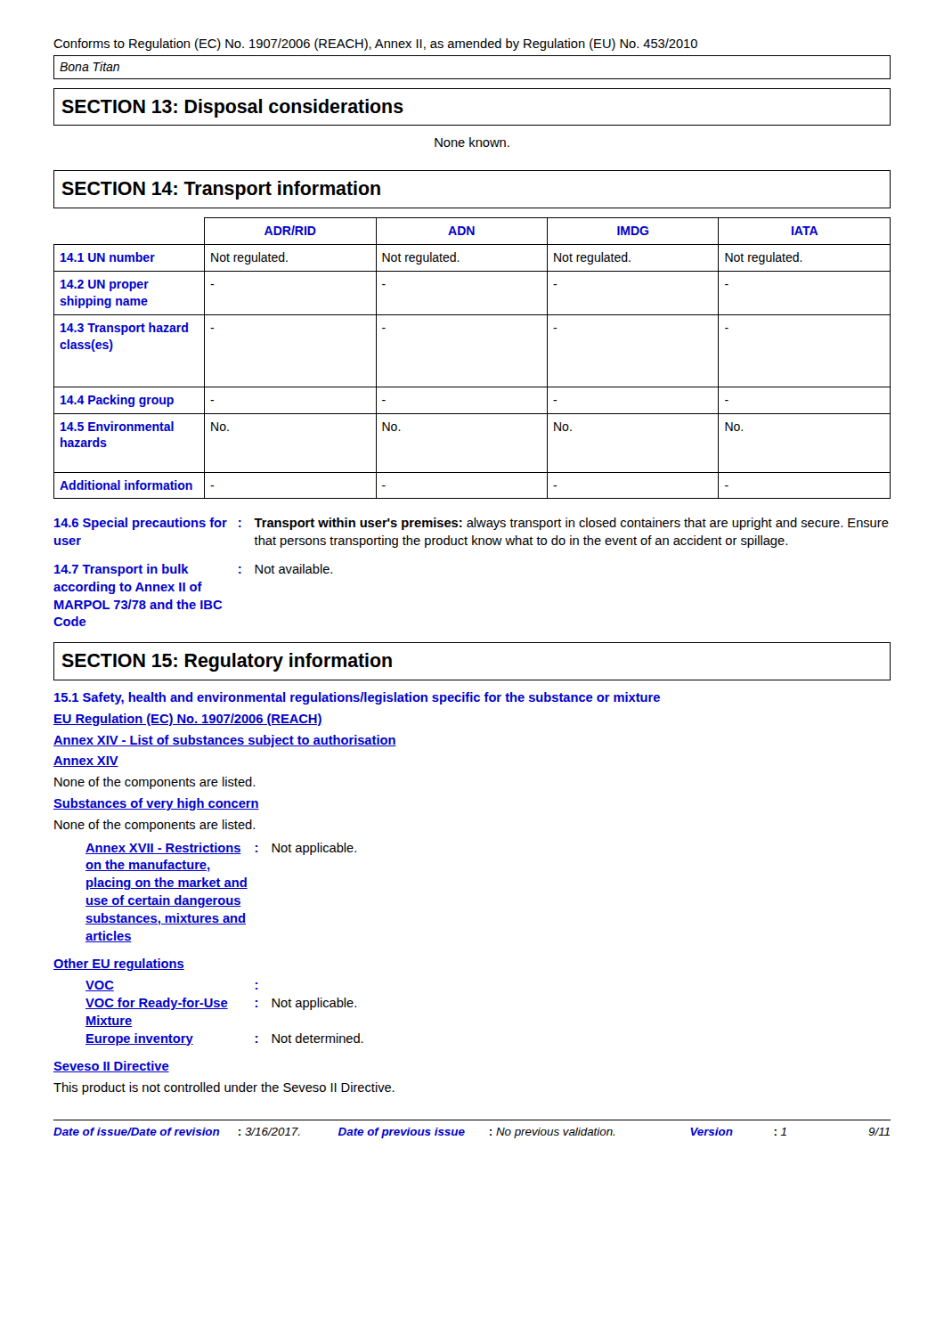Conforms to Regulation (EC) No. 1907/2006 (REACH), Annex II, as amended by Regulation (EU) No. 453/2010
Bona Titan
SECTION 13: Disposal considerations
None known.
SECTION 14: Transport information
| | ADR/RID | ADN | IMDG | IATA |
| --- | --- | --- | --- | --- |
| 14.1 UN number | Not regulated. | Not regulated. | Not regulated. | Not regulated. |
| 14.2 UN proper shipping name | - | - | - | - |
| 14.3 Transport hazard class(es) | - | - | - | - |
| 14.4 Packing group | - | - | - | - |
| 14.5 Environmental hazards | No. | No. | No. | No. |
| Additional information | - | - | - | - |
14.6 Special precautions for user
:
Transport within user's premises: always transport in closed containers that are upright and secure. Ensure that persons transporting the product know what to do in the event of an accident or spillage.
14.7 Transport in bulk according to Annex II of MARPOL 73/78 and the IBC Code
:
Not available.
SECTION 15: Regulatory information
15.1 Safety, health and environmental regulations/legislation specific for the substance or mixture
EU Regulation (EC) No. 1907/2006 (REACH)
Annex XIV - List of substances subject to authorisation
Annex XIV
None of the components are listed.
Substances of very high concern
None of the components are listed.
Annex XVII - Restrictions on the manufacture, placing on the market and use of certain dangerous substances, mixtures and articles
:
Not applicable.
Other EU regulations
VOC
:
VOC for Ready-for-Use Mixture
:
Not applicable.
Europe inventory
:
Not determined.
Seveso II Directive
This product is not controlled under the Seveso II Directive.
Date of issue/Date of revision
: 3/16/2017.
Date of previous issue
: No previous validation.
Version
: 1
9/11